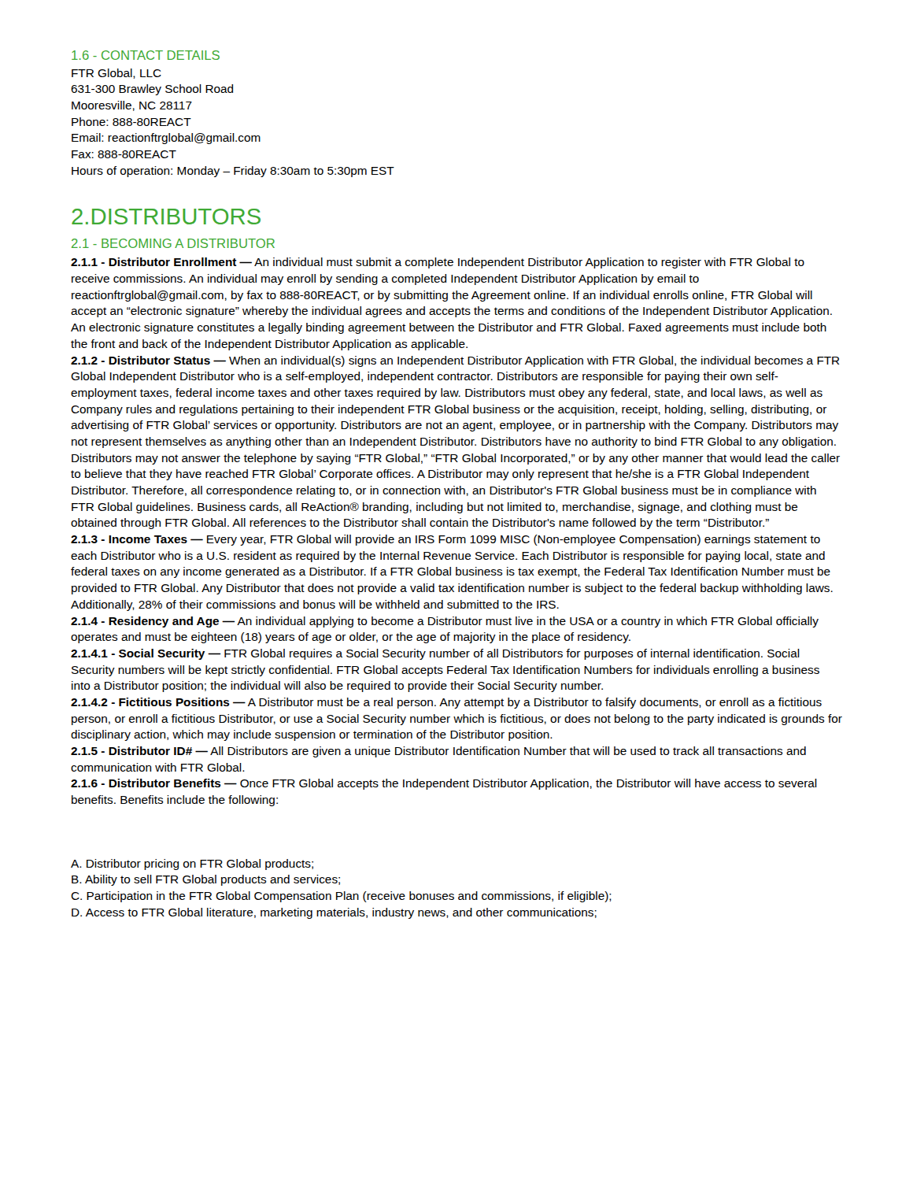1.6 - CONTACT DETAILS
FTR Global, LLC
631-300 Brawley School Road
Mooresville, NC 28117
Phone: 888-80REACT
Email: reactionftrglobal@gmail.com
Fax: 888-80REACT
Hours of operation: Monday – Friday 8:30am to 5:30pm EST
2.DISTRIBUTORS
2.1 - BECOMING A DISTRIBUTOR
2.1.1 - Distributor Enrollment — An individual must submit a complete Independent Distributor Application to register with FTR Global to receive commissions. An individual may enroll by sending a completed Independent Distributor Application by email to reactionftrglobal@gmail.com, by fax to 888-80REACT, or by submitting the Agreement online. If an individual enrolls online, FTR Global will accept an “electronic signature” whereby the individual agrees and accepts the terms and conditions of the Independent Distributor Application. An electronic signature constitutes a legally binding agreement between the Distributor and FTR Global. Faxed agreements must include both the front and back of the Independent Distributor Application as applicable.
2.1.2 - Distributor Status — When an individual(s) signs an Independent Distributor Application with FTR Global, the individual becomes a FTR Global Independent Distributor who is a self-employed, independent contractor. Distributors are responsible for paying their own self-employment taxes, federal income taxes and other taxes required by law. Distributors must obey any federal, state, and local laws, as well as Company rules and regulations pertaining to their independent FTR Global business or the acquisition, receipt, holding, selling, distributing, or advertising of FTR Global’ services or opportunity. Distributors are not an agent, employee, or in partnership with the Company. Distributors may not represent themselves as anything other than an Independent Distributor. Distributors have no authority to bind FTR Global to any obligation. Distributors may not answer the telephone by saying “FTR Global,” “FTR Global Incorporated,” or by any other manner that would lead the caller to believe that they have reached FTR Global’ Corporate offices. A Distributor may only represent that he/she is a FTR Global Independent Distributor. Therefore, all correspondence relating to, or in connection with, an Distributor's FTR Global business must be in compliance with FTR Global guidelines. Business cards, all ReAction® branding, including but not limited to, merchandise, signage, and clothing must be obtained through FTR Global. All references to the Distributor shall contain the Distributor's name followed by the term “Distributor.”
2.1.3 - Income Taxes — Every year, FTR Global will provide an IRS Form 1099 MISC (Non-employee Compensation) earnings statement to each Distributor who is a U.S. resident as required by the Internal Revenue Service. Each Distributor is responsible for paying local, state and federal taxes on any income generated as a Distributor. If a FTR Global business is tax exempt, the Federal Tax Identification Number must be provided to FTR Global. Any Distributor that does not provide a valid tax identification number is subject to the federal backup withholding laws. Additionally, 28% of their commissions and bonus will be withheld and submitted to the IRS.
2.1.4 - Residency and Age — An individual applying to become a Distributor must live in the USA or a country in which FTR Global officially operates and must be eighteen (18) years of age or older, or the age of majority in the place of residency.
2.1.4.1 - Social Security — FTR Global requires a Social Security number of all Distributors for purposes of internal identification. Social Security numbers will be kept strictly confidential. FTR Global accepts Federal Tax Identification Numbers for individuals enrolling a business into a Distributor position; the individual will also be required to provide their Social Security number.
2.1.4.2 - Fictitious Positions — A Distributor must be a real person. Any attempt by a Distributor to falsify documents, or enroll as a fictitious person, or enroll a fictitious Distributor, or use a Social Security number which is fictitious, or does not belong to the party indicated is grounds for disciplinary action, which may include suspension or termination of the Distributor position.
2.1.5 - Distributor ID# — All Distributors are given a unique Distributor Identification Number that will be used to track all transactions and communication with FTR Global.
2.1.6 - Distributor Benefits — Once FTR Global accepts the Independent Distributor Application, the Distributor will have access to several benefits. Benefits include the following:
A. Distributor pricing on FTR Global products;
B. Ability to sell FTR Global products and services;
C. Participation in the FTR Global Compensation Plan (receive bonuses and commissions, if eligible);
D. Access to FTR Global literature, marketing materials, industry news, and other communications;